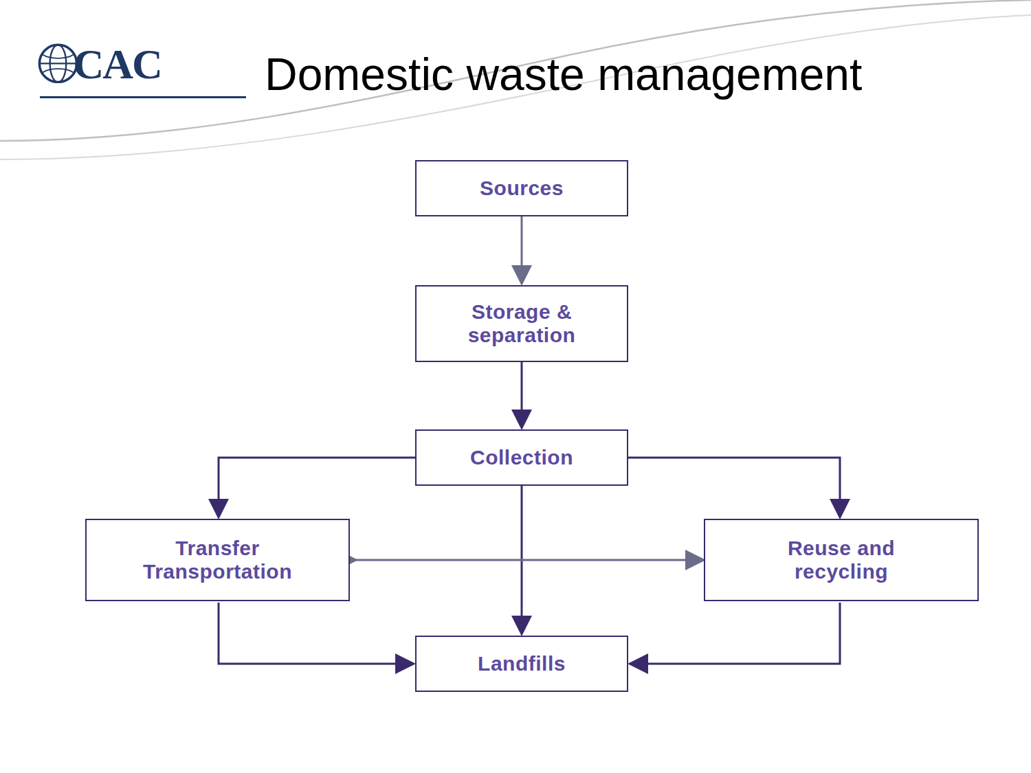CAC
Domestic waste management
Sources
Storage &
separation
Collection
Transfer
Transportation
Reuse and
recycling
Landfills